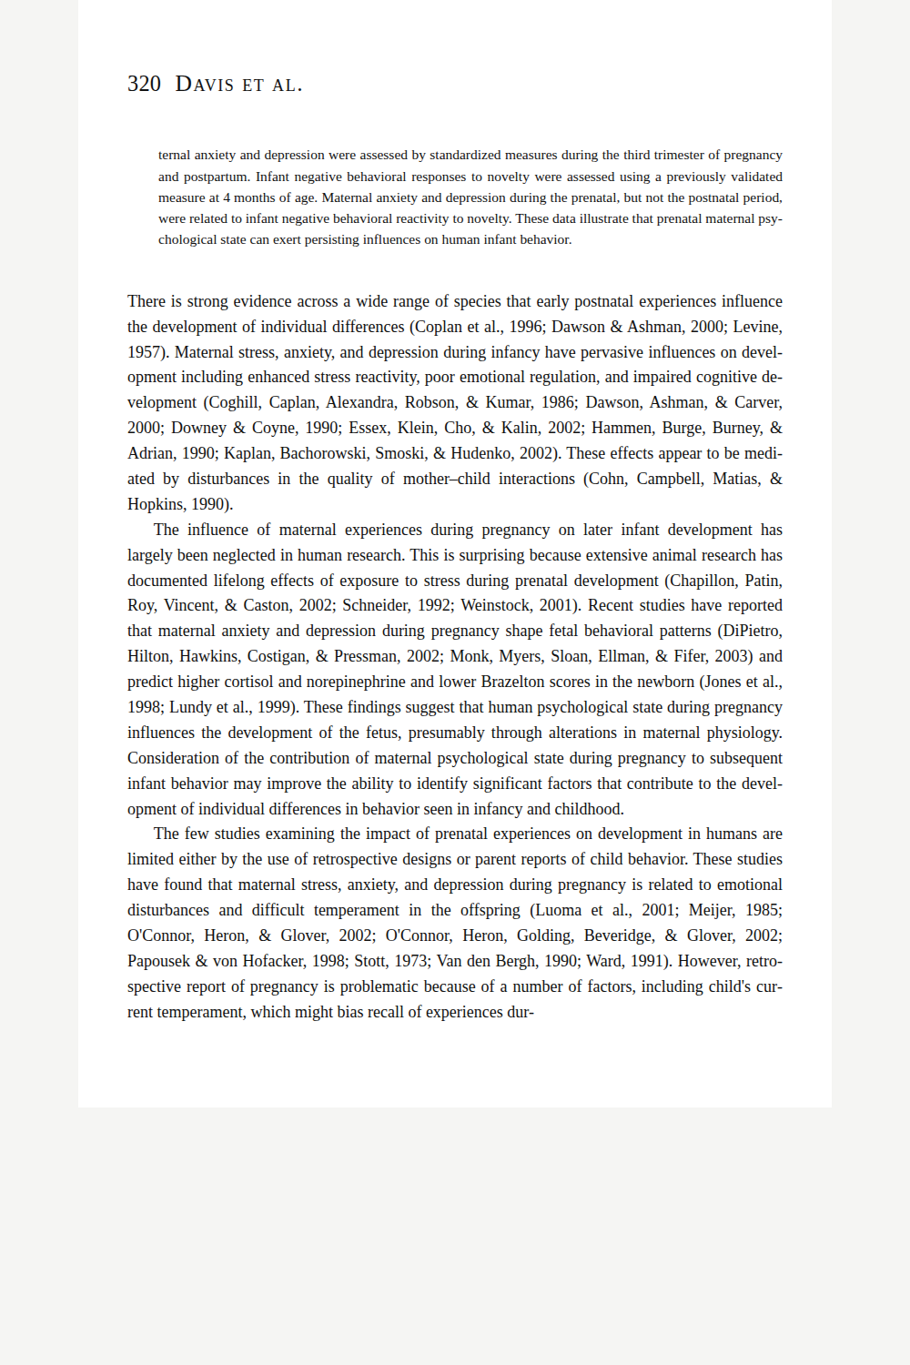320 Davis et al.
ternal anxiety and depression were assessed by standardized measures during the third trimester of pregnancy and postpartum. Infant negative behavioral responses to novelty were assessed using a previously validated measure at 4 months of age. Maternal anxiety and depression during the prenatal, but not the postnatal period, were related to infant negative behavioral reactivity to novelty. These data illustrate that prenatal maternal psychological state can exert persisting influences on human infant behavior.
There is strong evidence across a wide range of species that early postnatal experiences influence the development of individual differences (Coplan et al., 1996; Dawson & Ashman, 2000; Levine, 1957). Maternal stress, anxiety, and depression during infancy have pervasive influences on development including enhanced stress reactivity, poor emotional regulation, and impaired cognitive development (Coghill, Caplan, Alexandra, Robson, & Kumar, 1986; Dawson, Ashman, & Carver, 2000; Downey & Coyne, 1990; Essex, Klein, Cho, & Kalin, 2002; Hammen, Burge, Burney, & Adrian, 1990; Kaplan, Bachorowski, Smoski, & Hudenko, 2002). These effects appear to be mediated by disturbances in the quality of mother–child interactions (Cohn, Campbell, Matias, & Hopkins, 1990).
The influence of maternal experiences during pregnancy on later infant development has largely been neglected in human research. This is surprising because extensive animal research has documented lifelong effects of exposure to stress during prenatal development (Chapillon, Patin, Roy, Vincent, & Caston, 2002; Schneider, 1992; Weinstock, 2001). Recent studies have reported that maternal anxiety and depression during pregnancy shape fetal behavioral patterns (DiPietro, Hilton, Hawkins, Costigan, & Pressman, 2002; Monk, Myers, Sloan, Ellman, & Fifer, 2003) and predict higher cortisol and norepinephrine and lower Brazelton scores in the newborn (Jones et al., 1998; Lundy et al., 1999). These findings suggest that human psychological state during pregnancy influences the development of the fetus, presumably through alterations in maternal physiology. Consideration of the contribution of maternal psychological state during pregnancy to subsequent infant behavior may improve the ability to identify significant factors that contribute to the development of individual differences in behavior seen in infancy and childhood.
The few studies examining the impact of prenatal experiences on development in humans are limited either by the use of retrospective designs or parent reports of child behavior. These studies have found that maternal stress, anxiety, and depression during pregnancy is related to emotional disturbances and difficult temperament in the offspring (Luoma et al., 2001; Meijer, 1985; O'Connor, Heron, & Glover, 2002; O'Connor, Heron, Golding, Beveridge, & Glover, 2002; Papousek & von Hofacker, 1998; Stott, 1973; Van den Bergh, 1990; Ward, 1991). However, retrospective report of pregnancy is problematic because of a number of factors, including child's current temperament, which might bias recall of experiences dur-